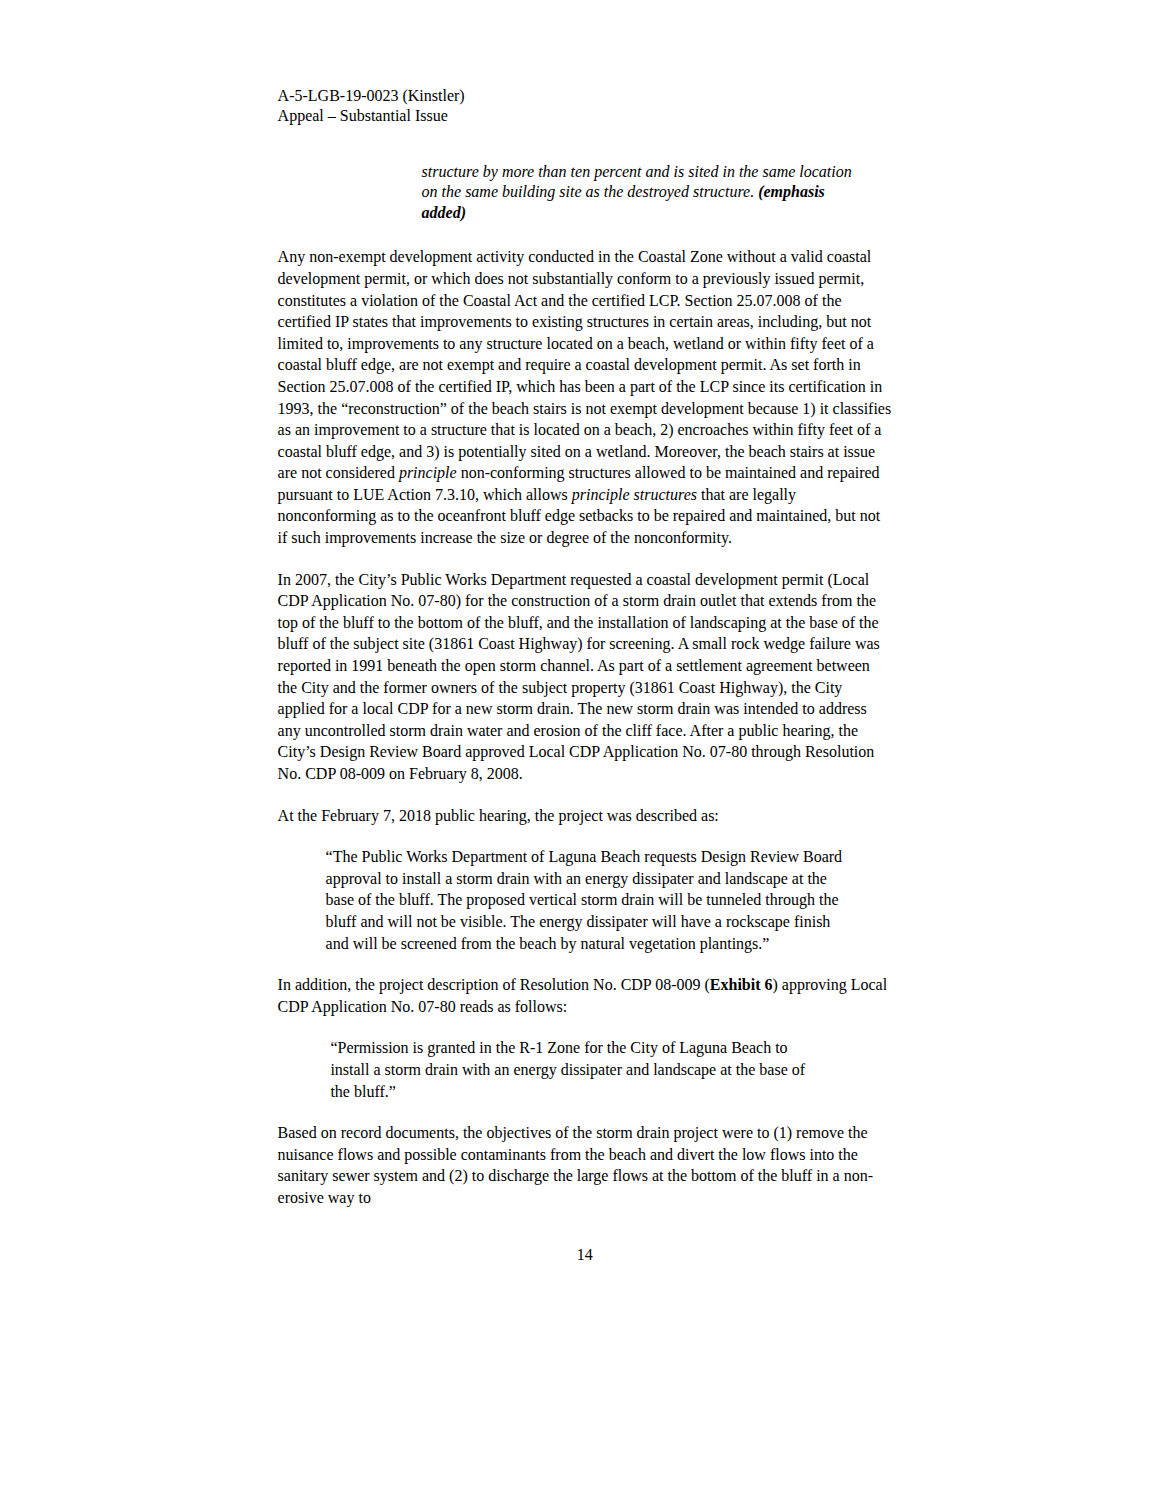A-5-LGB-19-0023 (Kinstler)
Appeal – Substantial Issue
structure by more than ten percent and is sited in the same location on the same building site as the destroyed structure. (emphasis added)
Any non-exempt development activity conducted in the Coastal Zone without a valid coastal development permit, or which does not substantially conform to a previously issued permit, constitutes a violation of the Coastal Act and the certified LCP. Section 25.07.008 of the certified IP states that improvements to existing structures in certain areas, including, but not limited to, improvements to any structure located on a beach, wetland or within fifty feet of a coastal bluff edge, are not exempt and require a coastal development permit. As set forth in Section 25.07.008 of the certified IP, which has been a part of the LCP since its certification in 1993, the “reconstruction” of the beach stairs is not exempt development because 1) it classifies as an improvement to a structure that is located on a beach, 2) encroaches within fifty feet of a coastal bluff edge, and 3) is potentially sited on a wetland. Moreover, the beach stairs at issue are not considered principle non-conforming structures allowed to be maintained and repaired pursuant to LUE Action 7.3.10, which allows principle structures that are legally nonconforming as to the oceanfront bluff edge setbacks to be repaired and maintained, but not if such improvements increase the size or degree of the nonconformity.
In 2007, the City’s Public Works Department requested a coastal development permit (Local CDP Application No. 07-80) for the construction of a storm drain outlet that extends from the top of the bluff to the bottom of the bluff, and the installation of landscaping at the base of the bluff of the subject site (31861 Coast Highway) for screening. A small rock wedge failure was reported in 1991 beneath the open storm channel. As part of a settlement agreement between the City and the former owners of the subject property (31861 Coast Highway), the City applied for a local CDP for a new storm drain. The new storm drain was intended to address any uncontrolled storm drain water and erosion of the cliff face. After a public hearing, the City’s Design Review Board approved Local CDP Application No. 07-80 through Resolution No. CDP 08-009 on February 8, 2008.
At the February 7, 2018 public hearing, the project was described as:
“The Public Works Department of Laguna Beach requests Design Review Board approval to install a storm drain with an energy dissipater and landscape at the base of the bluff. The proposed vertical storm drain will be tunneled through the bluff and will not be visible. The energy dissipater will have a rockscape finish and will be screened from the beach by natural vegetation plantings.”
In addition, the project description of Resolution No. CDP 08-009 (Exhibit 6) approving Local CDP Application No. 07-80 reads as follows:
“Permission is granted in the R-1 Zone for the City of Laguna Beach to install a storm drain with an energy dissipater and landscape at the base of the bluff.”
Based on record documents, the objectives of the storm drain project were to (1) remove the nuisance flows and possible contaminants from the beach and divert the low flows into the sanitary sewer system and (2) to discharge the large flows at the bottom of the bluff in a non-erosive way to
14